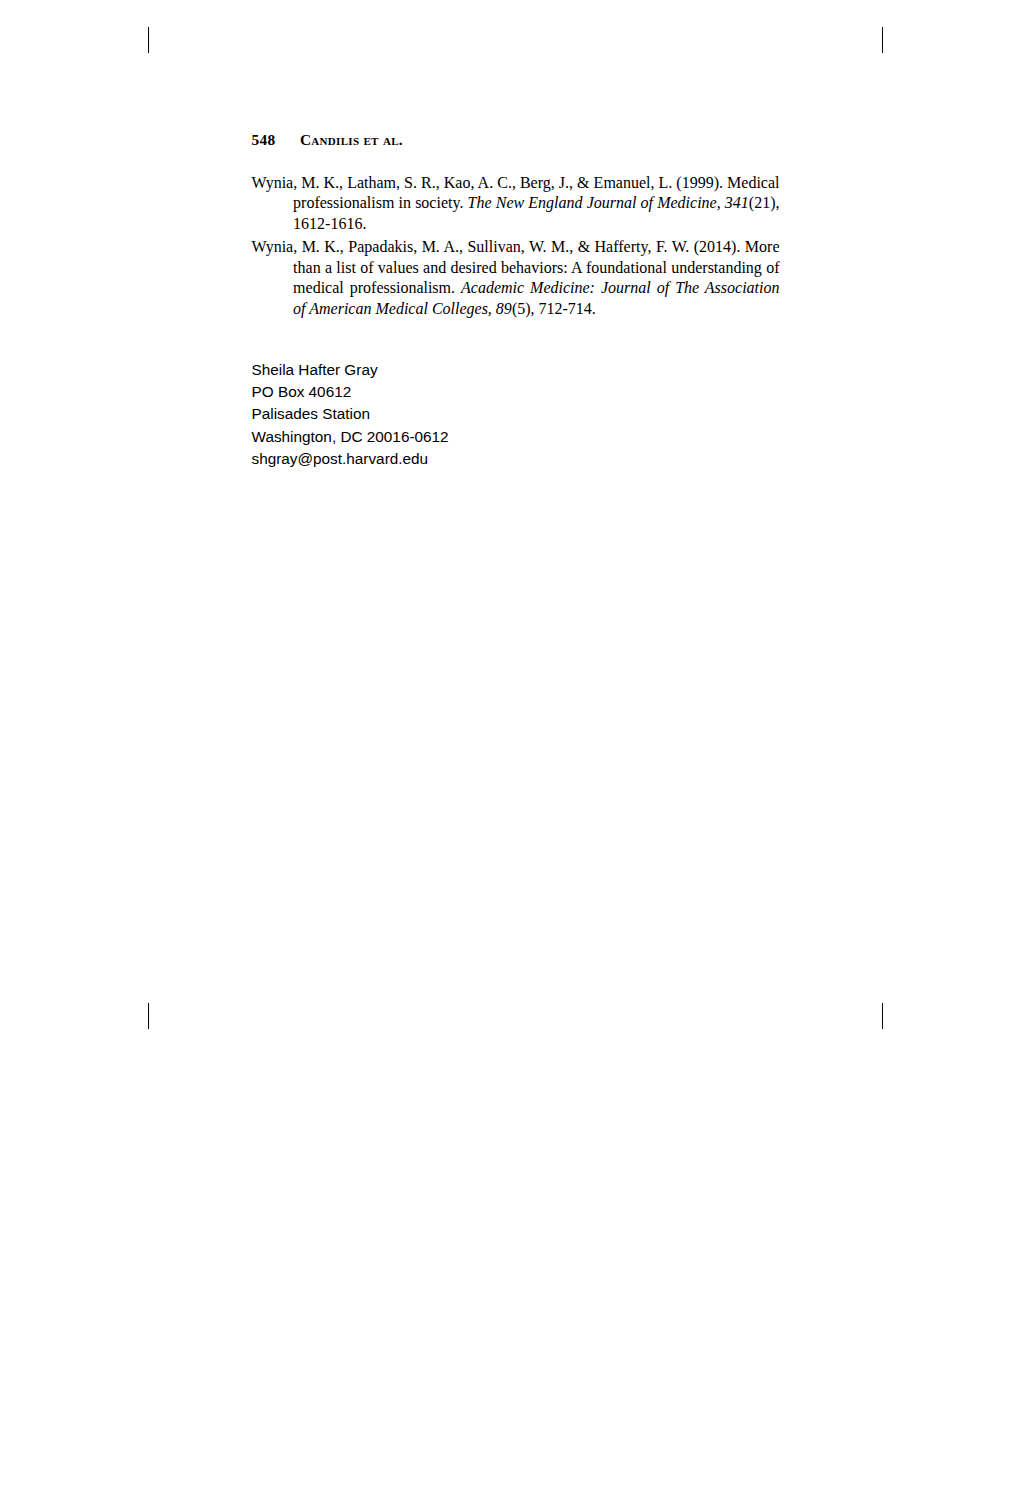548 Candilis et al.
Wynia, M. K., Latham, S. R., Kao, A. C., Berg, J., & Emanuel, L. (1999). Medical professionalism in society. The New England Journal of Medicine, 341(21), 1612-1616.
Wynia, M. K., Papadakis, M. A., Sullivan, W. M., & Hafferty, F. W. (2014). More than a list of values and desired behaviors: A foundational understanding of medical professionalism. Academic Medicine: Journal of The Association of American Medical Colleges, 89(5), 712-714.
Sheila Hafter Gray
PO Box 40612
Palisades Station
Washington, DC 20016-0612
shgray@post.harvard.edu